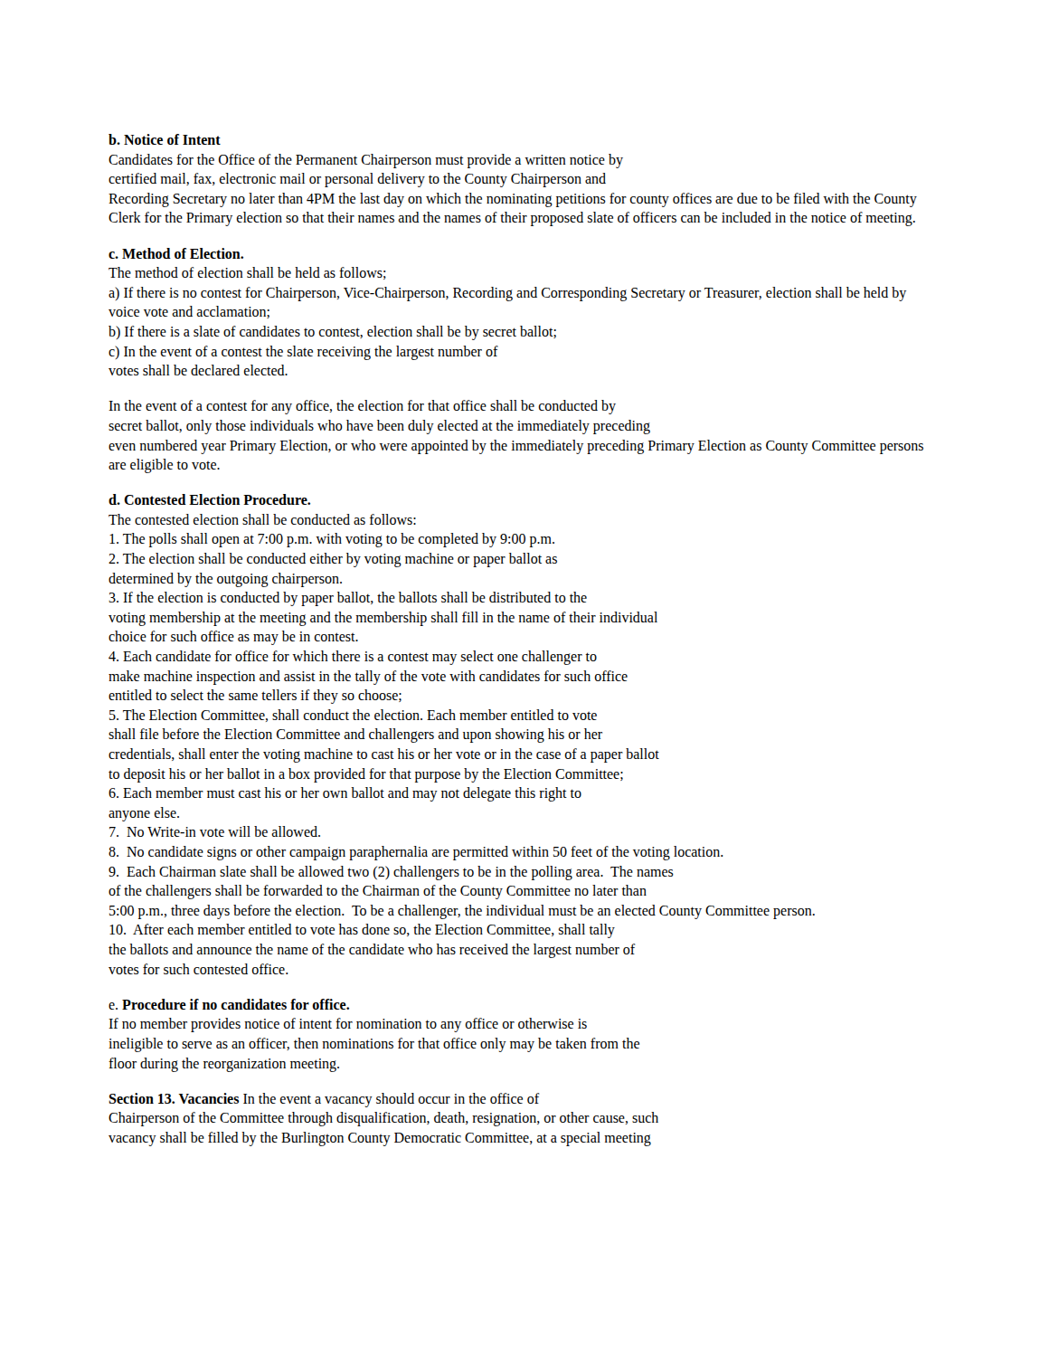b. Notice of Intent
Candidates for the Office of the Permanent Chairperson must provide a written notice by
certified mail, fax, electronic mail or personal delivery to the County Chairperson and
Recording Secretary no later than 4PM the last day on which the nominating petitions for county offices are due to be filed with the County Clerk for the Primary election so that their names and the names of their proposed slate of officers can be included in the notice of meeting.
c. Method of Election.
The method of election shall be held as follows;
a) If there is no contest for Chairperson, Vice-Chairperson, Recording and Corresponding Secretary or Treasurer, election shall be held by voice vote and acclamation;
b) If there is a slate of candidates to contest, election shall be by secret ballot;
c) In the event of a contest the slate receiving the largest number of
votes shall be declared elected.
In the event of a contest for any office, the election for that office shall be conducted by
secret ballot, only those individuals who have been duly elected at the immediately preceding
even numbered year Primary Election, or who were appointed by the immediately preceding Primary Election as County Committee persons are eligible to vote.
d. Contested Election Procedure.
The contested election shall be conducted as follows:
1. The polls shall open at 7:00 p.m. with voting to be completed by 9:00 p.m.
2. The election shall be conducted either by voting machine or paper ballot as
determined by the outgoing chairperson.
3. If the election is conducted by paper ballot, the ballots shall be distributed to the
voting membership at the meeting and the membership shall fill in the name of their individual
choice for such office as may be in contest.
4. Each candidate for office for which there is a contest may select one challenger to
make machine inspection and assist in the tally of the vote with candidates for such office
entitled to select the same tellers if they so choose;
5. The Election Committee, shall conduct the election. Each member entitled to vote
shall file before the Election Committee and challengers and upon showing his or her
credentials, shall enter the voting machine to cast his or her vote or in the case of a paper ballot
to deposit his or her ballot in a box provided for that purpose by the Election Committee;
6. Each member must cast his or her own ballot and may not delegate this right to
anyone else.
7. No Write-in vote will be allowed.
8. No candidate signs or other campaign paraphernalia are permitted within 50 feet of the voting location.
9. Each Chairman slate shall be allowed two (2) challengers to be in the polling area. The names
of the challengers shall be forwarded to the Chairman of the County Committee no later than
5:00 p.m., three days before the election. To be a challenger, the individual must be an elected County Committee person.
10. After each member entitled to vote has done so, the Election Committee, shall tally
the ballots and announce the name of the candidate who has received the largest number of
votes for such contested office.
e. Procedure if no candidates for office.
If no member provides notice of intent for nomination to any office or otherwise is
ineligible to serve as an officer, then nominations for that office only may be taken from the
floor during the reorganization meeting.
Section 13. Vacancies In the event a vacancy should occur in the office of
Chairperson of the Committee through disqualification, death, resignation, or other cause, such
vacancy shall be filled by the Burlington County Democratic Committee, at a special meeting